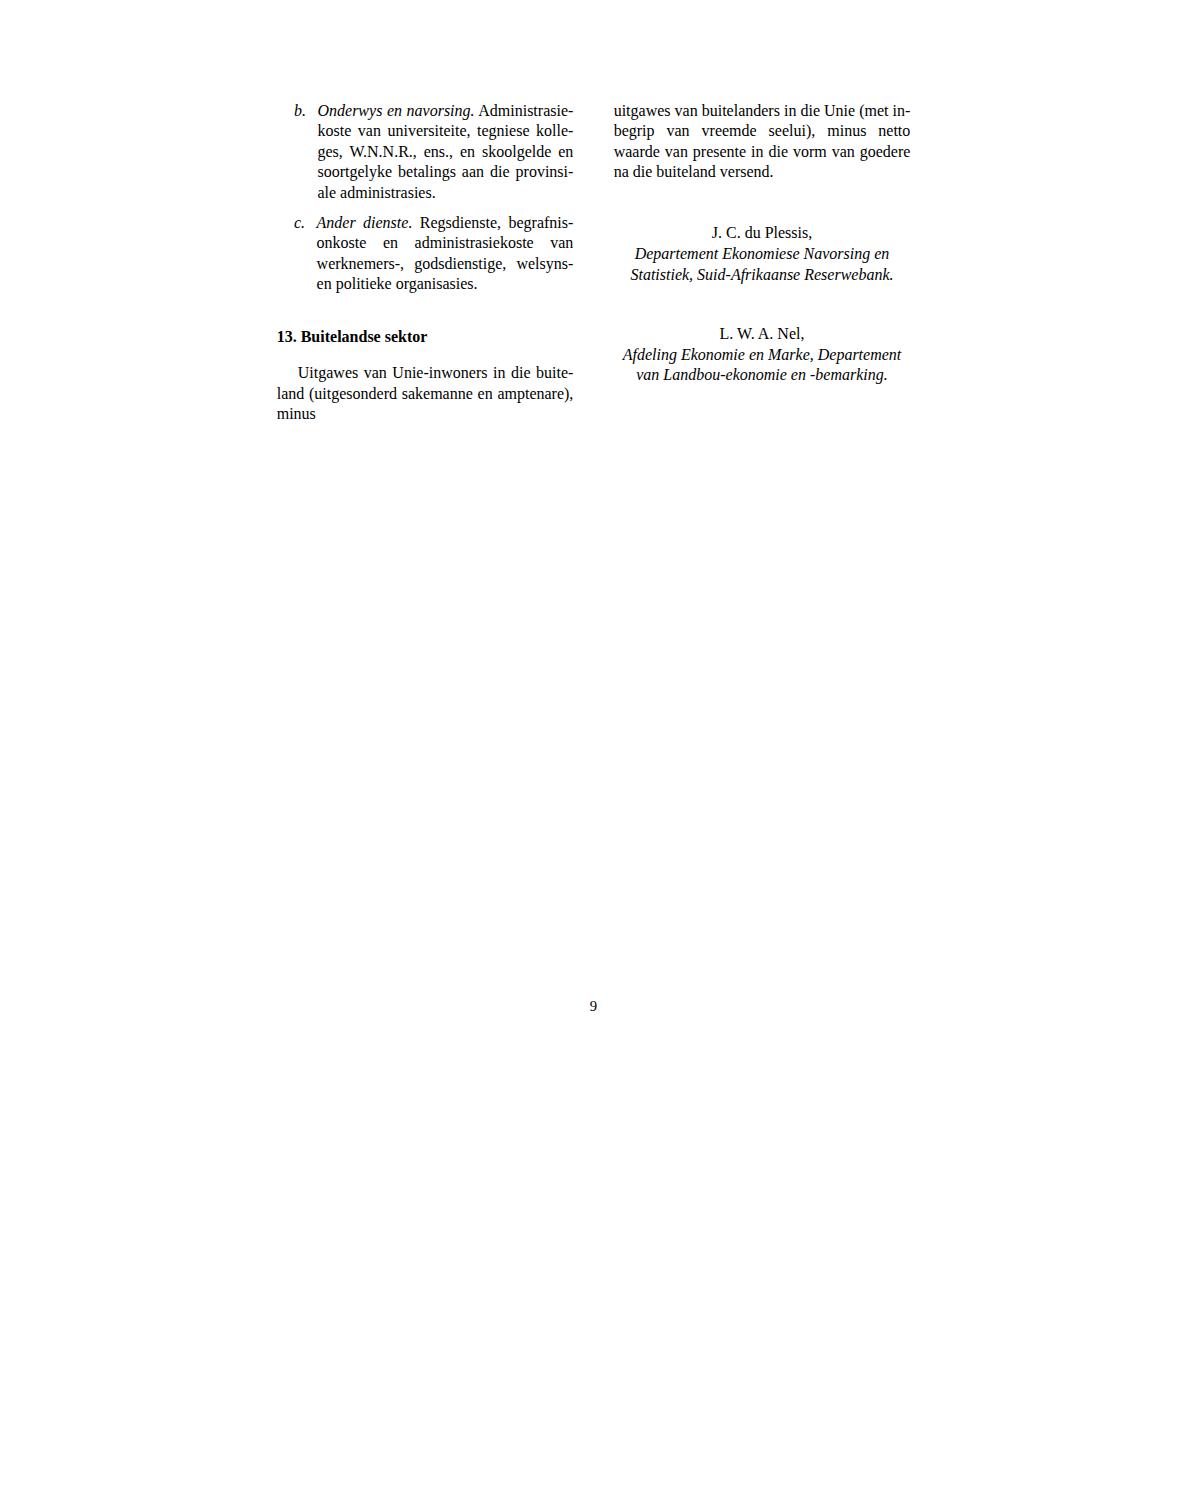b.
Onderwys en navorsing. Administrasiekoste van universiteite, tegniese kolleges, W.N.N.R., ens., en skoolgelde en soortgelyke betalings aan die provinsiale administrasies.
c.
Ander dienste. Regsdienste, begrafnisonkoste en administrasiekoste van werknemers-, godsdienstige, welsyns- en politieke organisasies.
13. Buitelandse sektor
Uitgawes van Unie-inwoners in die buiteland (uitgesonderd sakemanne en amptenare), minus
uitgawes van buitelanders in die Unie (met inbegrip van vreemde seelui), minus netto waarde van presente in die vorm van goedere na die buiteland versend.
J. C. du Plessis,
Departement Ekonomiese Navorsing en Statistiek, Suid-Afrikaanse Reserwebank.
L. W. A. Nel,
Afdeling Ekonomie en Marke, Departement van Landbou-ekonomie en -bemarking.
9